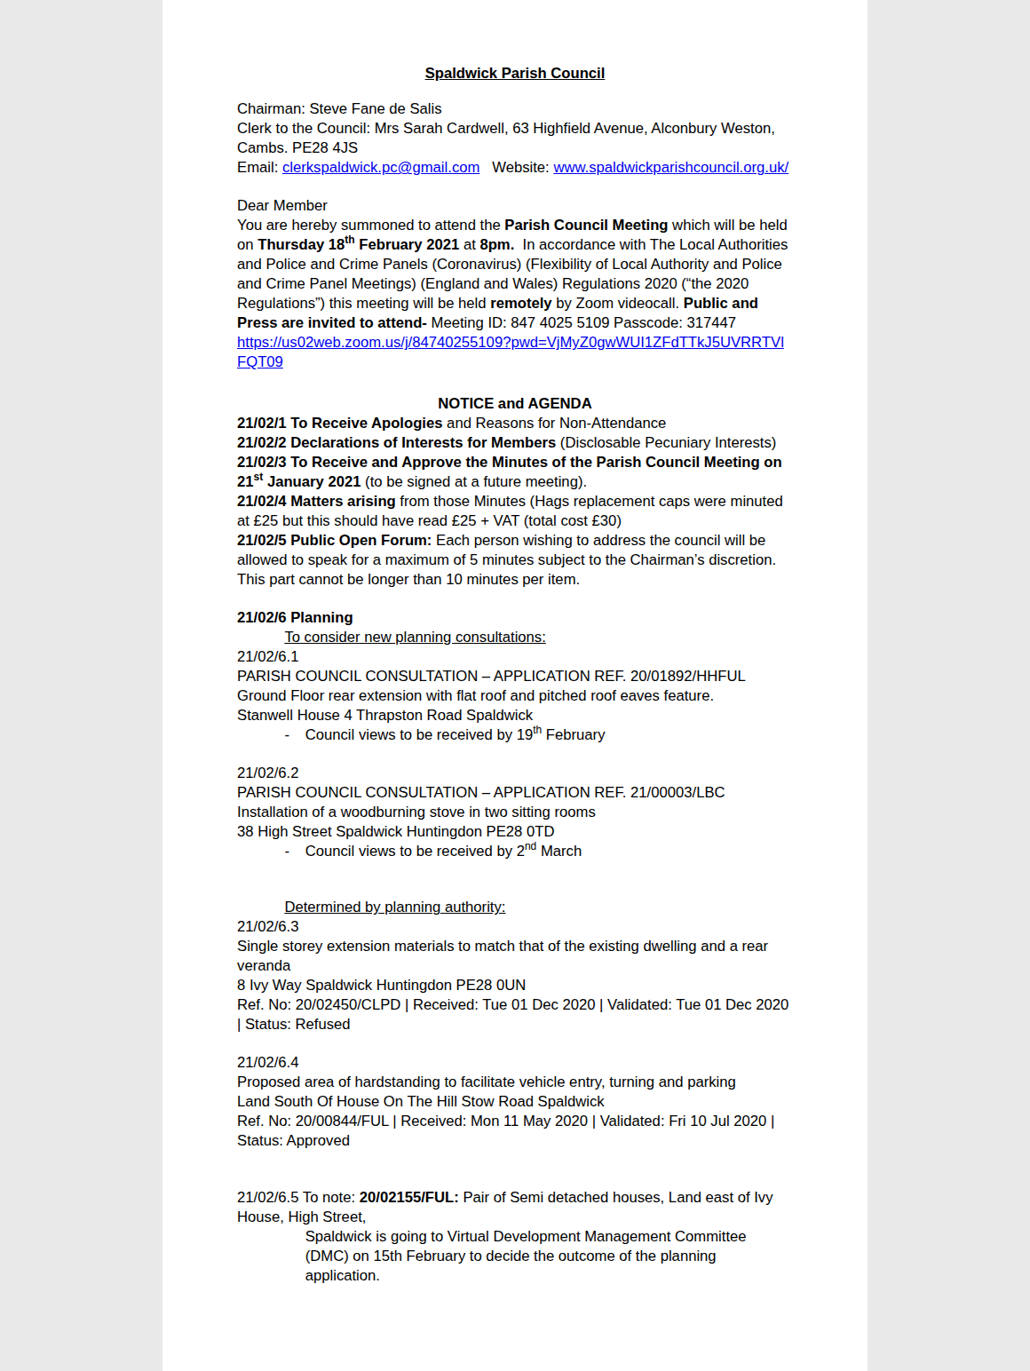Spaldwick Parish Council
Chairman: Steve Fane de Salis
Clerk to the Council: Mrs Sarah Cardwell, 63 Highfield Avenue, Alconbury Weston, Cambs. PE28 4JS
Email: clerkspaldwick.pc@gmail.com Website: www.spaldwickparishcouncil.org.uk/
Dear Member
You are hereby summoned to attend the Parish Council Meeting which will be held on Thursday 18th February 2021 at 8pm. In accordance with The Local Authorities and Police and Crime Panels (Coronavirus) (Flexibility of Local Authority and Police and Crime Panel Meetings) (England and Wales) Regulations 2020 (“the 2020 Regulations”) this meeting will be held remotely by Zoom videocall. Public and Press are invited to attend- Meeting ID: 847 4025 5109 Passcode: 317447
https://us02web.zoom.us/j/84740255109?pwd=VjMyZ0gwWUI1ZFdTTkJ5UVRRTVlFQT09
NOTICE and AGENDA
21/02/1 To Receive Apologies and Reasons for Non-Attendance
21/02/2 Declarations of Interests for Members (Disclosable Pecuniary Interests)
21/02/3 To Receive and Approve the Minutes of the Parish Council Meeting on 21st January 2021 (to be signed at a future meeting).
21/02/4 Matters arising from those Minutes (Hags replacement caps were minuted at £25 but this should have read £25 + VAT (total cost £30)
21/02/5 Public Open Forum: Each person wishing to address the council will be allowed to speak for a maximum of 5 minutes subject to the Chairman’s discretion. This part cannot be longer than 10 minutes per item.
21/02/6 Planning
To consider new planning consultations:
21/02/6.1
PARISH COUNCIL CONSULTATION – APPLICATION REF. 20/01892/HHFUL
Ground Floor rear extension with flat roof and pitched roof eaves feature.
Stanwell House 4 Thrapston Road Spaldwick
Council views to be received by 19th February
21/02/6.2
PARISH COUNCIL CONSULTATION – APPLICATION REF. 21/00003/LBC
Installation of a woodburning stove in two sitting rooms
38 High Street Spaldwick Huntingdon PE28 0TD
Council views to be received by 2nd March
Determined by planning authority:
21/02/6.3
Single storey extension materials to match that of the existing dwelling and a rear veranda
8 Ivy Way Spaldwick Huntingdon PE28 0UN
Ref. No: 20/02450/CLPD | Received: Tue 01 Dec 2020 | Validated: Tue 01 Dec 2020 | Status: Refused
21/02/6.4
Proposed area of hardstanding to facilitate vehicle entry, turning and parking
Land South Of House On The Hill Stow Road Spaldwick
Ref. No: 20/00844/FUL | Received: Mon 11 May 2020 | Validated: Fri 10 Jul 2020 | Status: Approved
21/02/6.5 To note: 20/02155/FUL: Pair of Semi detached houses, Land east of Ivy House, High Street,
Spaldwick is going to Virtual Development Management Committee (DMC) on 15th February to decide the outcome of the planning application.